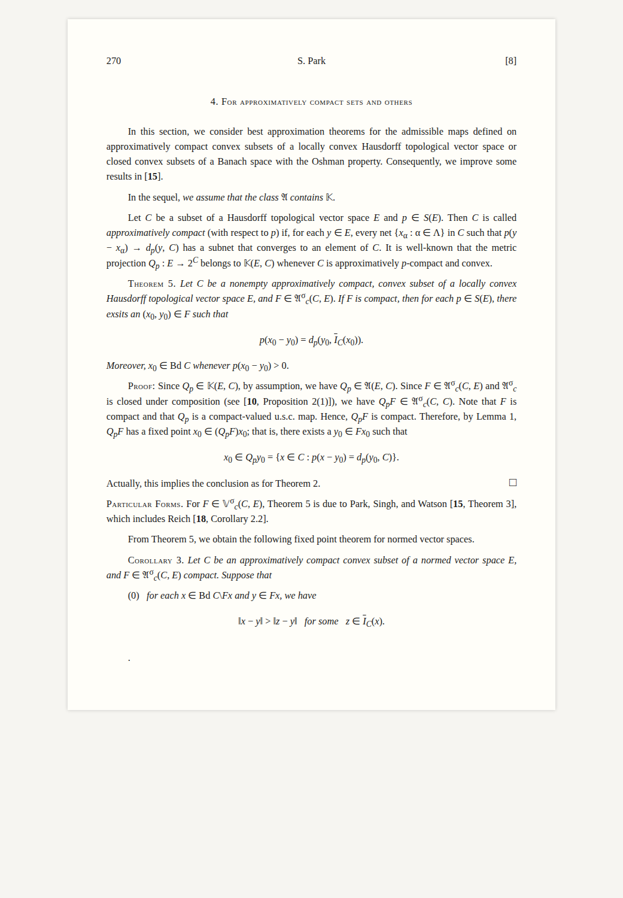270 S. Park [8]
4. For approximatively compact sets and others
In this section, we consider best approximation theorems for the admissible maps defined on approximatively compact convex subsets of a locally convex Hausdorff topological vector space or closed convex subsets of a Banach space with the Oshman property. Consequently, we improve some results in [15].
In the sequel, we assume that the class 𝔄 contains 𝕂.
Let C be a subset of a Hausdorff topological vector space E and p ∈ S(E). Then C is called approximatively compact (with respect to p) if, for each y ∈ E, every net {xα : α ∈ Λ} in C such that p(y − xα) → dp(y, C) has a subnet that converges to an element of C. It is well-known that the metric projection Qp : E → 2C belongs to 𝕂(E, C) whenever C is approximatively p-compact and convex.
Theorem 5. Let C be a nonempty approximatively compact, convex subset of a locally convex Hausdorff topological vector space E, and F ∈ 𝔄σc(C, E). If F is compact, then for each p ∈ S(E), there exsits an (x0, y0) ∈ F such that
p(x0 − y0) = dp(y0, IC(x0)).
Moreover, x0 ∈ Bd C whenever p(x0 − y0) > 0.
Proof: Since Qp ∈ 𝕂(E, C), by assumption, we have Qp ∈ 𝔄(E, C). Since F ∈ 𝔄σc(C, E) and 𝔄σc is closed under composition (see [10, Proposition 2(1)]), we have QpF ∈ 𝔄σc(C, C). Note that F is compact and that Qp is a compact-valued u.s.c. map. Hence, QpF is compact. Therefore, by Lemma 1, QpF has a fixed point x0 ∈ (QpF)x0; that is, there exists a y0 ∈ Fx0 such that
x0 ∈ Qpy0 = {x ∈ C : p(x − y0) = dp(y0, C)}.
Actually, this implies the conclusion as for Theorem 2. □
Particular Forms. For F ∈ 𝕍σc(C, E), Theorem 5 is due to Park, Singh, and Watson [15, Theorem 3], which includes Reich [18, Corollary 2.2].
From Theorem 5, we obtain the following fixed point theorem for normed vector spaces.
Corollary 3. Let C be an approximatively compact convex subset of a normed vector space E, and F ∈ 𝔄σc(C, E) compact. Suppose that
(0) for each x ∈ Bd C\Fx and y ∈ Fx, we have
‖x − y‖ > ‖z − y‖ for some z ∈ IC(x).
.